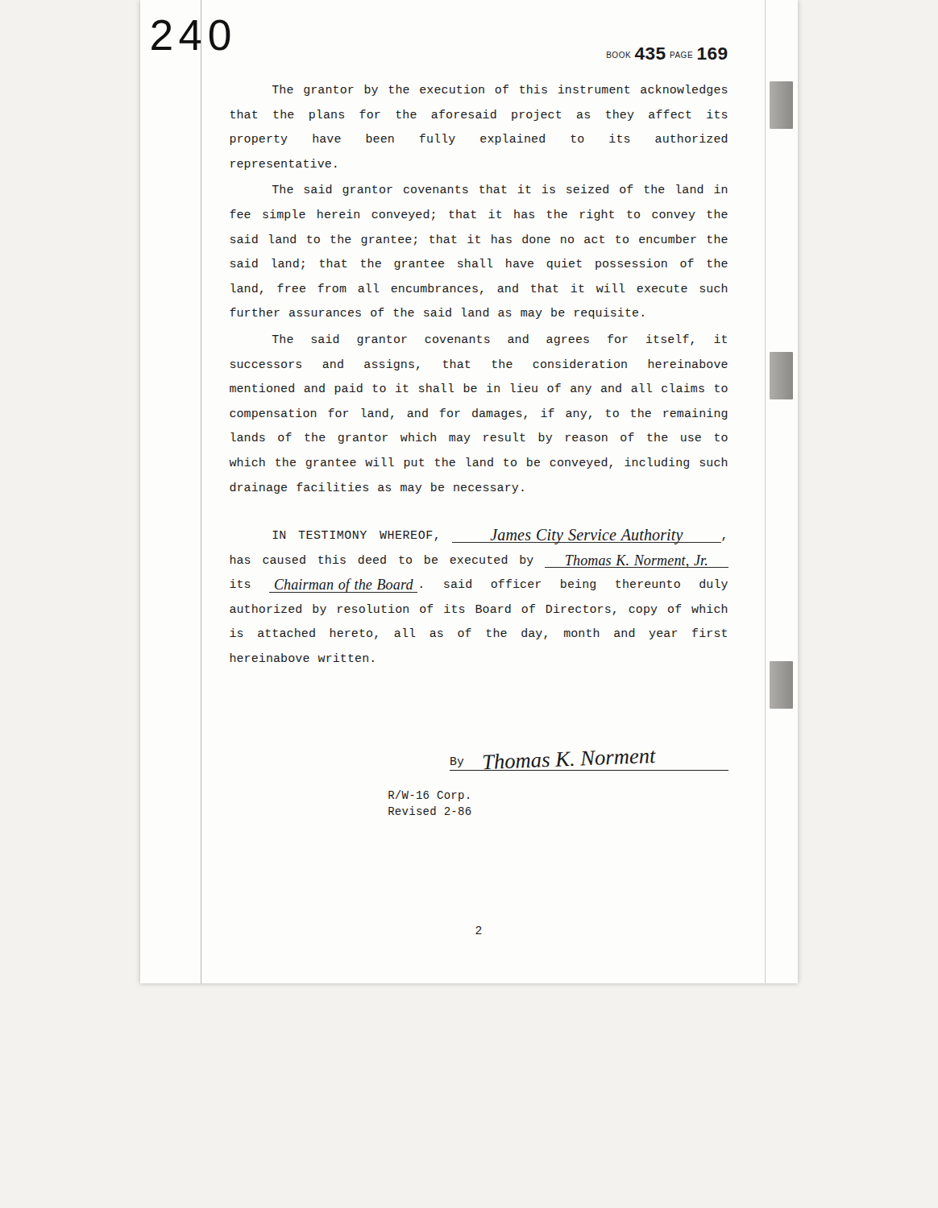240
BOOK 435 PAGE 169
The grantor by the execution of this instrument acknowledges that the plans for the aforesaid project as they affect its property have been fully explained to its authorized representative.
The said grantor covenants that it is seized of the land in fee simple herein conveyed; that it has the right to convey the said land to the grantee; that it has done no act to encumber the said land; that the grantee shall have quiet possession of the land, free from all encumbrances, and that it will execute such further assurances of the said land as may be requisite.
The said grantor covenants and agrees for itself, it successors and assigns, that the consideration hereinabove mentioned and paid to it shall be in lieu of any and all claims to compensation for land, and for damages, if any, to the remaining lands of the grantor which may result by reason of the use to which the grantee will put the land to be conveyed, including such drainage facilities as may be necessary.
IN TESTIMONY WHEREOF, James City Service Authority, has caused this deed to be executed by Thomas K. Norment, Jr. its Chairman of the Board. said officer being thereunto duly authorized by resolution of its Board of Directors, copy of which is attached hereto, all as of the day, month and year first hereinabove written.
By Thomas K. Norment
R/W-16 Corp.
Revised 2-86
2